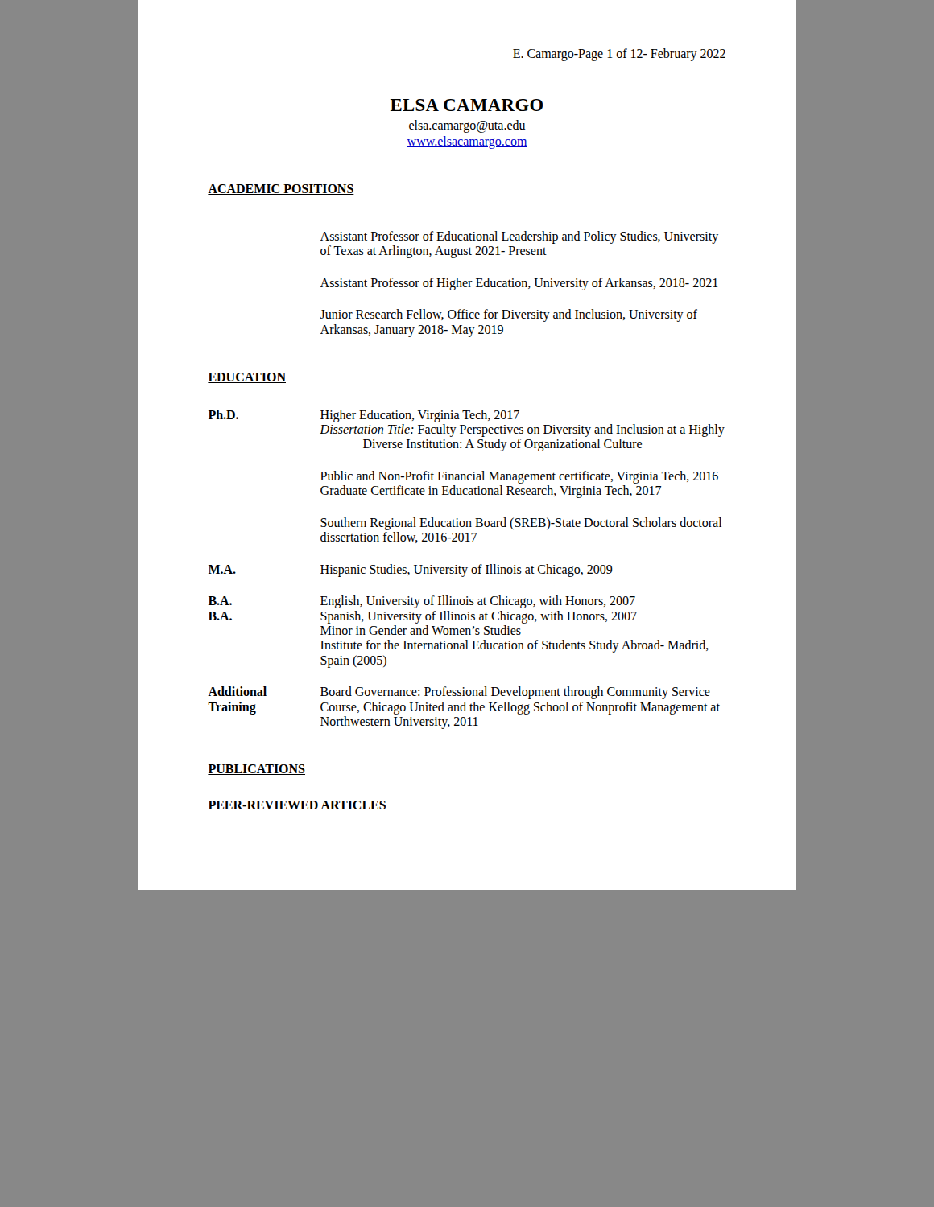E. Camargo-Page 1 of 12- February 2022
ELSA CAMARGO
elsa.camargo@uta.edu
www.elsacamargo.com
Academic Positions
Assistant Professor of Educational Leadership and Policy Studies, University of Texas at Arlington, August 2021- Present
Assistant Professor of Higher Education, University of Arkansas, 2018- 2021
Junior Research Fellow, Office for Diversity and Inclusion, University of Arkansas, January 2018- May 2019
Education
| Ph.D. | Higher Education, Virginia Tech, 2017 Dissertation Title: Faculty Perspectives on Diversity and Inclusion at a Highly Diverse Institution: A Study of Organizational Culture Public and Non-Profit Financial Management certificate, Virginia Tech, 2016 Graduate Certificate in Educational Research, Virginia Tech, 2017 Southern Regional Education Board (SREB)-State Doctoral Scholars doctoral dissertation fellow, 2016-2017 |
| M.A. | Hispanic Studies, University of Illinois at Chicago, 2009 |
| B.A. B.A. | English, University of Illinois at Chicago, with Honors, 2007 Spanish, University of Illinois at Chicago, with Honors, 2007 Minor in Gender and Women’s Studies Institute for the International Education of Students Study Abroad- Madrid, Spain (2005) |
| Additional Training | Board Governance: Professional Development through Community Service Course, Chicago United and the Kellogg School of Nonprofit Management at Northwestern University, 2011 |
Publications
Peer-Reviewed Articles